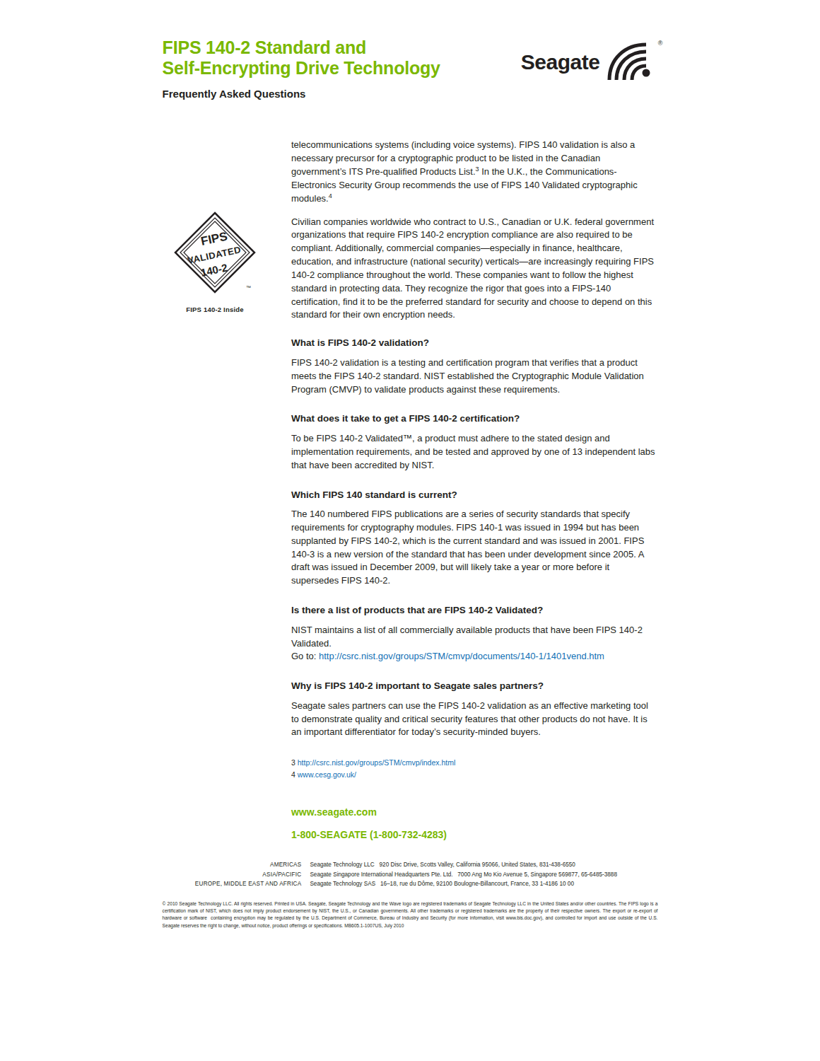FIPS 140-2 Standard and
Self-Encrypting Drive Technology
Frequently Asked Questions
Seagate
®
FIPS VALIDATED 140-2 ™
FIPS 140-2 Inside
telecommunications systems (including voice systems). FIPS 140 validation is also a necessary precursor for a cryptographic product to be listed in the Canadian government’s ITS Pre-qualified Products List.3 In the U.K., the Communications-Electronics Security Group recommends the use of FIPS 140 Validated cryptographic modules.4
Civilian companies worldwide who contract to U.S., Canadian or U.K. federal government organizations that require FIPS 140-2 encryption compliance are also required to be compliant. Additionally, commercial companies—especially in finance, healthcare, education, and infrastructure (national security) verticals—are increasingly requiring FIPS 140-2 compliance throughout the world. These companies want to follow the highest standard in protecting data. They recognize the rigor that goes into a FIPS-140 certification, find it to be the preferred standard for security and choose to depend on this standard for their own encryption needs.
What is FIPS 140-2 validation?
FIPS 140-2 validation is a testing and certification program that verifies that a product meets the FIPS 140-2 standard. NIST established the Cryptographic Module Validation Program (CMVP) to validate products against these requirements.
What does it take to get a FIPS 140-2 certification?
To be FIPS 140-2 Validated™, a product must adhere to the stated design and implementation requirements, and be tested and approved by one of 13 independent labs that have been accredited by NIST.
Which FIPS 140 standard is current?
The 140 numbered FIPS publications are a series of security standards that specify requirements for cryptography modules. FIPS 140-1 was issued in 1994 but has been supplanted by FIPS 140-2, which is the current standard and was issued in 2001. FIPS 140-3 is a new version of the standard that has been under development since 2005. A draft was issued in December 2009, but will likely take a year or more before it supersedes FIPS 140-2.
Is there a list of products that are FIPS 140-2 Validated?
NIST maintains a list of all commercially available products that have been FIPS 140-2 Validated.
Go to: http://csrc.nist.gov/groups/STM/cmvp/documents/140-1/1401vend.htm
Why is FIPS 140-2 important to Seagate sales partners?
Seagate sales partners can use the FIPS 140-2 validation as an effective marketing tool to demonstrate quality and critical security features that other products do not have. It is an important differentiator for today’s security-minded buyers.
3 http://csrc.nist.gov/groups/STM/cmvp/index.html
4 www.cesg.gov.uk/
www.seagate.com
1-800-SEAGATE (1-800-732-4283)
| AMERICAS | Seagate Technology LLC 920 Disc Drive, Scotts Valley, California 95066, United States, 831-438-6550 |
| ASIA/PACIFIC | Seagate Singapore International Headquarters Pte. Ltd. 7000 Ang Mo Kio Avenue 5, Singapore 569877, 65-6485-3888 |
| EUROPE, MIDDLE EAST AND AFRICA | Seagate Technology SAS 16–18, rue du Dôme, 92100 Boulogne-Billancourt, France, 33 1-4186 10 00 |
© 2010 Seagate Technology LLC. All rights reserved. Printed in USA. Seagate, Seagate Technology and the Wave logo are registered trademarks of Seagate Technology LLC in the United States and/or other countries. The FIPS logo is a certification mark of NIST, which does not imply product endorsement by NIST, the U.S., or Canadian governments. All other trademarks or registered trademarks are the property of their respective owners. The export or re-export of hardware or software containing encryption may be regulated by the U.S. Department of Commerce, Bureau of Industry and Security (for more information, visit www.bis.doc.gov), and controlled for import and use outside of the U.S. Seagate reserves the right to change, without notice, product offerings or specifications. MB605.1-1007US, July 2010